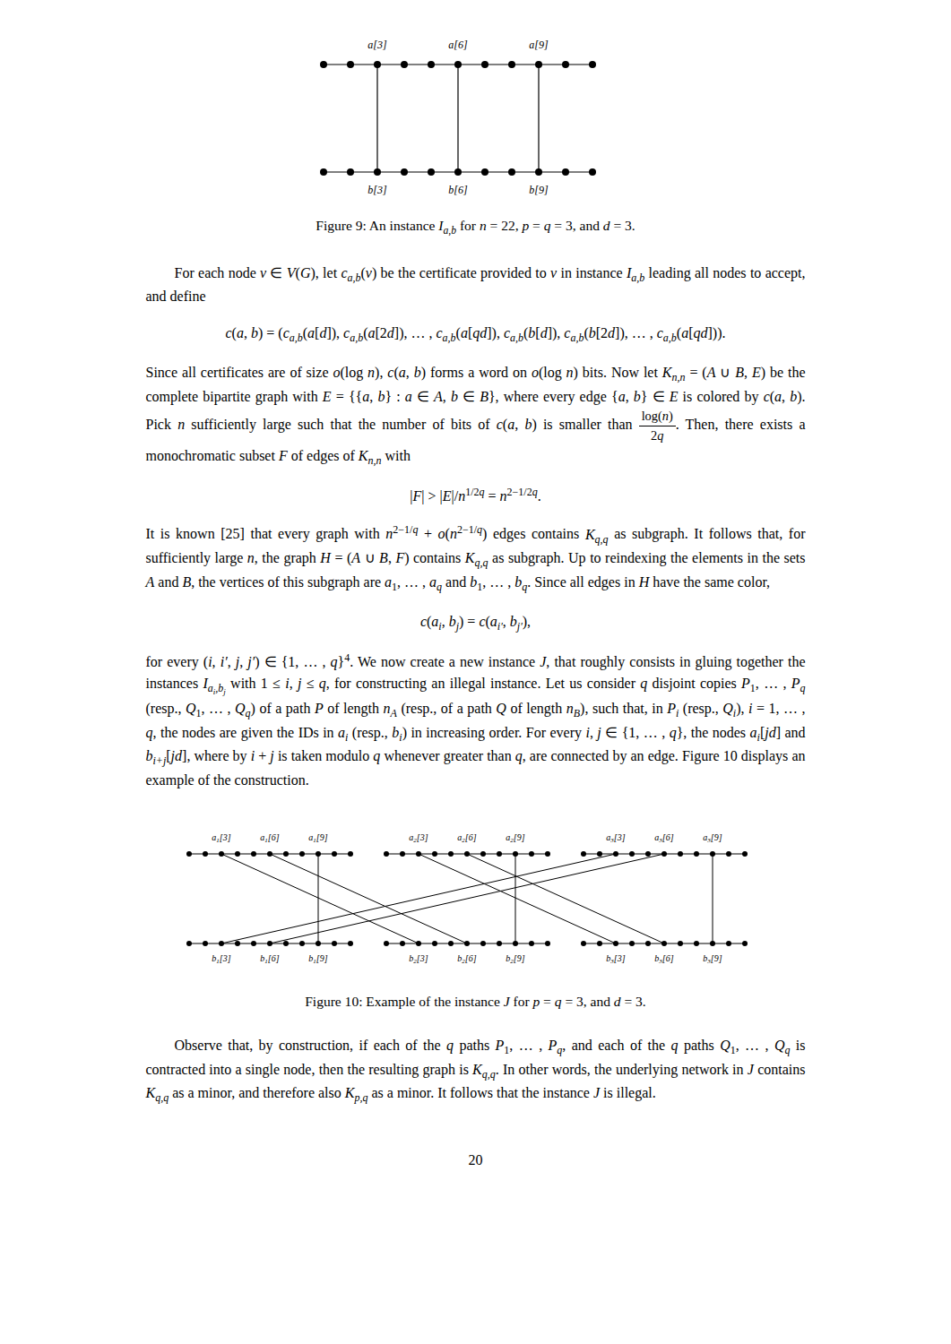a[3] a[6] a[9] b[3] b[6] b[9]
Figure 9: An instance Ia,b for n = 22, p = q = 3, and d = 3.
For each node v ∈ V(G), let ca,b(v) be the certificate provided to v in instance Ia,b leading all nodes to accept, and define
c(a, b) = (ca,b(a[d]), ca,b(a[2d]), … , ca,b(a[qd]), ca,b(b[d]), ca,b(b[2d]), … , ca,b(a[qd])).
Since all certificates are of size o(log n), c(a, b) forms a word on o(log n) bits. Now let Kn,n = (A ∪ B, E) be the complete bipartite graph with E = {{a, b} : a ∈ A, b ∈ B}, where every edge {a, b} ∈ E is colored by c(a, b). Pick n sufficiently large such that the number of bits of c(a, b) is smaller than log(n) 2q. Then, there exists a monochromatic subset F of edges of Kn,n with
|F| > |E|/n1/2q = n2−1/2q.
It is known [25] that every graph with n2−1/q + o(n2−1/q) edges contains Kq,q as subgraph. It follows that, for sufficiently large n, the graph H = (A ∪ B, F) contains Kq,q as subgraph. Up to reindexing the elements in the sets A and B, the vertices of this subgraph are a1, … , aq and b1, … , bq. Since all edges in H have the same color,
c(ai, bj) = c(ai′, bj′),
for every (i, i′, j, j′) ∈ {1, … , q}4. We now create a new instance J, that roughly consists in gluing together the instances Iai,bj with 1 ≤ i, j ≤ q, for constructing an illegal instance. Let us consider q disjoint copies P1, … , Pq (resp., Q1, … , Qq) of a path P of length nA (resp., of a path Q of length nB), such that, in Pi (resp., Qi), i = 1, … , q, the nodes are given the IDs in ai (resp., bi) in increasing order. For every i, j ∈ {1, … , q}, the nodes ai[jd] and bi+j[jd], where by i + j is taken modulo q whenever greater than q, are connected by an edge. Figure 10 displays an example of the construction.
a1[3] a1[6] a1[9] a2[3] a2[6] a2[9] a3[3] a3[6] a3[9] b1[3] b1[6] b1[9] b2[3] b2[6] b2[9] b3[3] b3[6] b3[9]
Figure 10: Example of the instance J for p = q = 3, and d = 3.
Observe that, by construction, if each of the q paths P1, … , Pq, and each of the q paths Q1, … , Qq is contracted into a single node, then the resulting graph is Kq,q. In other words, the underlying network in J contains Kq,q as a minor, and therefore also Kp,q as a minor. It follows that the instance J is illegal.
20